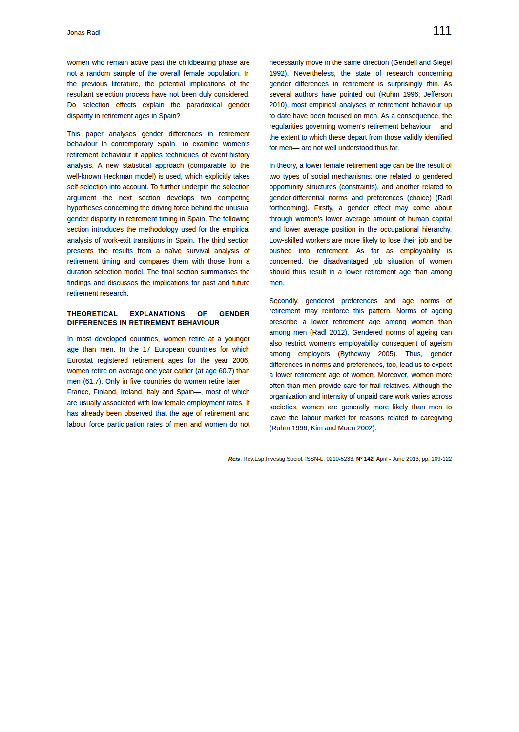Jonas Radl
111
women who remain active past the childbearing phase are not a random sample of the overall female population. In the previous literature, the potential implications of the resultant selection process have not been duly considered. Do selection effects explain the paradoxical gender disparity in retirement ages in Spain?
This paper analyses gender differences in retirement behaviour in contemporary Spain. To examine women's retirement behaviour it applies techniques of event-history analysis. A new statistical approach (comparable to the well-known Heckman model) is used, which explicitly takes self-selection into account. To further underpin the selection argument the next section develops two competing hypotheses concerning the driving force behind the unusual gender disparity in retirement timing in Spain. The following section introduces the methodology used for the empirical analysis of work-exit transitions in Spain. The third section presents the results from a naïve survival analysis of retirement timing and compares them with those from a duration selection model. The final section summarises the findings and discusses the implications for past and future retirement research.
Theoretical Explanations of gender differences in retirement behaviour
In most developed countries, women retire at a younger age than men. In the 17 European countries for which Eurostat registered retirement ages for the year 2006, women retire on average one year earlier (at age 60.7) than men (61.7). Only in five countries do women retire later —France, Finland, Ireland, Italy and Spain—, most of which are usually associated with low female employment rates. It has already been observed that the age of retirement and labour force participation rates of men and women do not necessarily move in the same direction (Gendell and Siegel 1992). Nevertheless, the state of research concerning gender differences in retirement is surprisingly thin. As several authors have pointed out (Ruhm 1996; Jefferson 2010), most empirical analyses of retirement behaviour up to date have been focused on men. As a consequence, the regularities governing women's retirement behaviour —and the extent to which these depart from those validly identified for men— are not well understood thus far.
In theory, a lower female retirement age can be the result of two types of social mechanisms: one related to gendered opportunity structures (constraints), and another related to gender-differential norms and preferences (choice) (Radl forthcoming). Firstly, a gender effect may come about through women's lower average amount of human capital and lower average position in the occupational hierarchy. Low-skilled workers are more likely to lose their job and be pushed into retirement. As far as employability is concerned, the disadvantaged job situation of women should thus result in a lower retirement age than among men.
Secondly, gendered preferences and age norms of retirement may reinforce this pattern. Norms of ageing prescribe a lower retirement age among women than among men (Radl 2012). Gendered norms of ageing can also restrict women's employability consequent of ageism among employers (Bytheway 2005). Thus, gender differences in norms and preferences, too, lead us to expect a lower retirement age of women. Moreover, women more often than men provide care for frail relatives. Although the organization and intensity of unpaid care work varies across societies, women are generally more likely than men to leave the labour market for reasons related to caregiving (Ruhm 1996; Kim and Moen 2002).
Reis. Rev.Esp.Investig.Sociol. ISSN-L: 0210-5233. Nº 142, April - June 2013, pp. 109-122